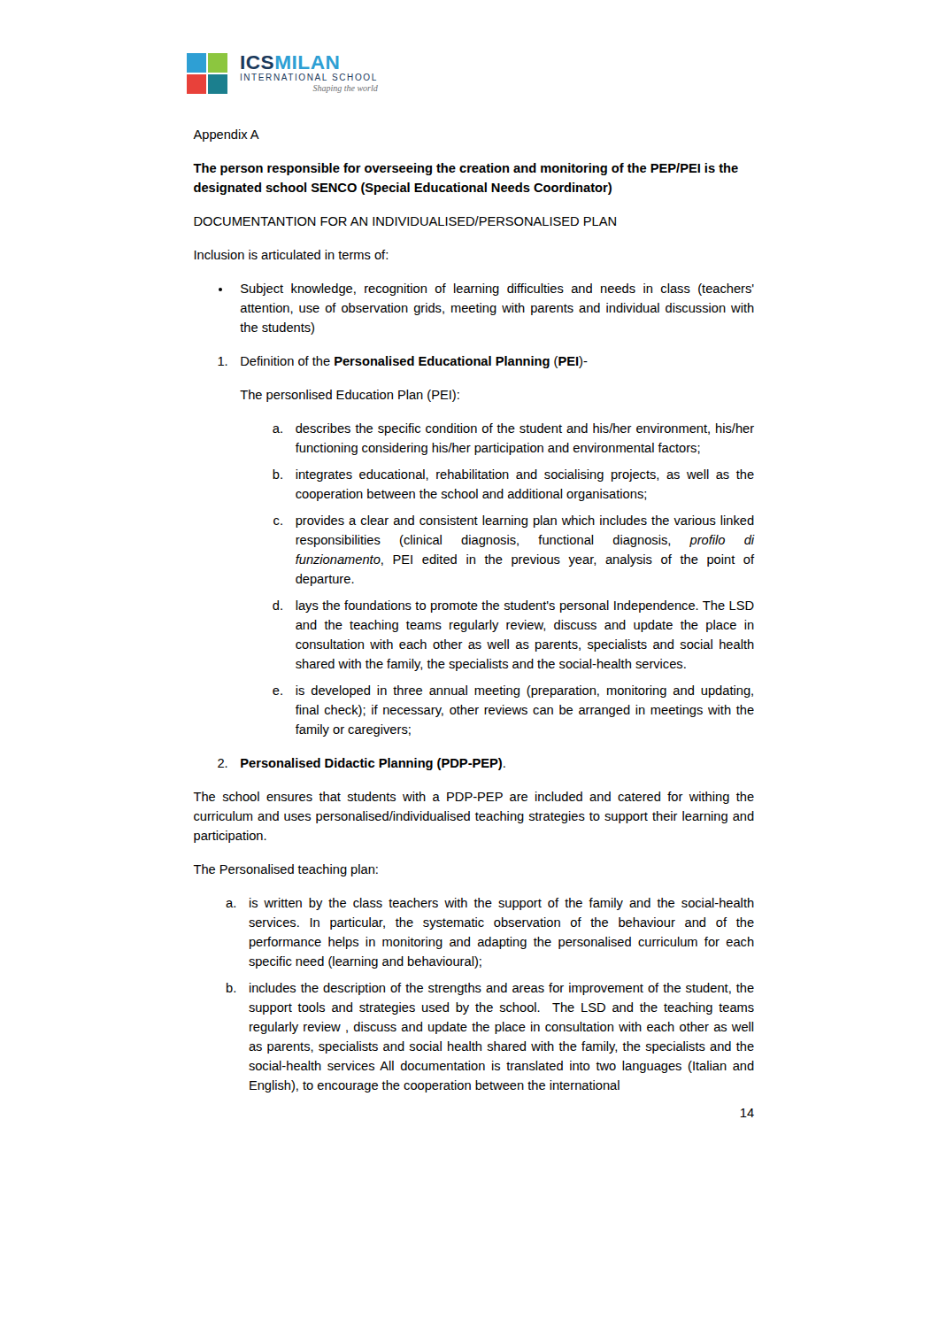| | ICS MILAN INTERNATIONAL SCHOOL Shaping the world |
Appendix A
The person responsible for overseeing the creation and monitoring of the PEP/PEI is the designated school SENCO (Special Educational Needs Coordinator)
DOCUMENTANTION FOR AN INDIVIDUALISED/PERSONALISED PLAN
Inclusion is articulated in terms of:
Subject knowledge, recognition of learning difficulties and needs in class (teachers' attention, use of observation grids, meeting with parents and individual discussion with the students)
Definition of the Personalised Educational Planning (PEI)-
The personlised Education Plan (PEI):
describes the specific condition of the student and his/her environment, his/her functioning considering his/her participation and environmental factors;
integrates educational, rehabilitation and socialising projects, as well as the cooperation between the school and additional organisations;
provides a clear and consistent learning plan which includes the various linked responsibilities (clinical diagnosis, functional diagnosis, profilo di funzionamento, PEI edited in the previous year, analysis of the point of departure.
lays the foundations to promote the student's personal Independence. The LSD and the teaching teams regularly review, discuss and update the place in consultation with each other as well as parents, specialists and social health shared with the family, the specialists and the social-health services.
is developed in three annual meeting (preparation, monitoring and updating, final check); if necessary, other reviews can be arranged in meetings with the family or caregivers;
Personalised Didactic Planning (PDP-PEP).
The school ensures that students with a PDP-PEP are included and catered for withing the curriculum and uses personalised/individualised teaching strategies to support their learning and participation.
The Personalised teaching plan:
is written by the class teachers with the support of the family and the social-health services. In particular, the systematic observation of the behaviour and of the performance helps in monitoring and adapting the personalised curriculum for each specific need (learning and behavioural);
includes the description of the strengths and areas for improvement of the student, the support tools and strategies used by the school. The LSD and the teaching teams regularly review , discuss and update the place in consultation with each other as well as parents, specialists and social health shared with the family, the specialists and the social-health services All documentation is translated into two languages (Italian and English), to encourage the cooperation between the international
14